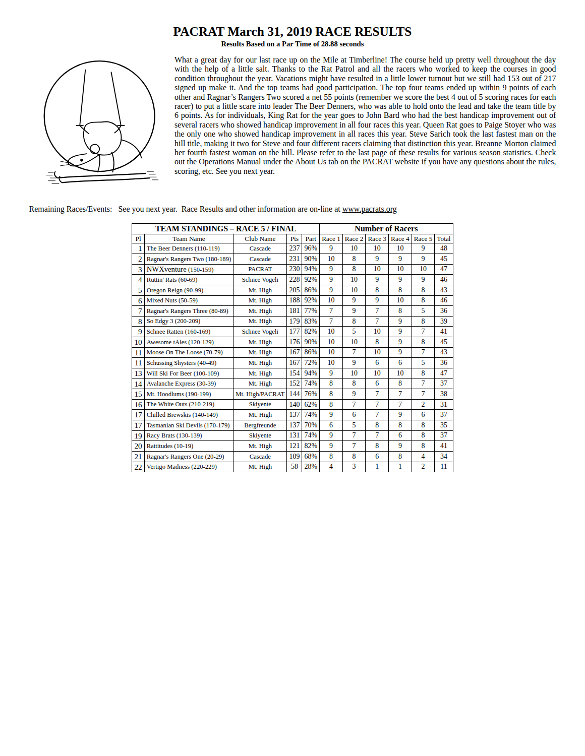PACRAT March 31, 2019 RACE RESULTS
Results Based on a Par Time of 28.88 seconds
What a great day for our last race up on the Mile at Timberline! The course held up pretty well throughout the day with the help of a little salt. Thanks to the Rat Patrol and all the racers who worked to keep the courses in good condition throughout the year. Vacations might have resulted in a little lower turnout but we still had 153 out of 217 signed up make it. And the top teams had good participation. The top four teams ended up within 9 points of each other and Ragnar’s Rangers Two scored a net 55 points (remember we score the best 4 out of 5 scoring races for each racer) to put a little scare into leader The Beer Denners, who was able to hold onto the lead and take the team title by 6 points. As for individuals, King Rat for the year goes to John Bard who had the best handicap improvement out of several racers who showed handicap improvement in all four races this year. Queen Rat goes to Paige Stoyer who was the only one who showed handicap improvement in all races this year. Steve Sarich took the last fastest man on the hill title, making it two for Steve and four different racers claiming that distinction this year. Breanne Morton claimed her fourth fastest woman on the hill. Please refer to the last page of these results for various season statistics. Check out the Operations Manual under the About Us tab on the PACRAT website if you have any questions about the rules, scoring, etc. See you next year.
Remaining Races/Events: See you next year. Race Results and other information are on-line at www.pacrats.org
| TEAM STANDINGS – RACE 5 / FINAL | Number of Racers |
| Pl | Team Name | Club Name | Pts | Part | Race 1 | Race 2 | Race 3 | Race 4 | Race 5 | Total |
| 1 | The Beer Denners (110-119) | Cascade | 237 | 96% | 9 | 10 | 10 | 10 | 9 | 48 |
| 2 | Ragnar's Rangers Two (180-189) | Cascade | 231 | 90% | 10 | 8 | 9 | 9 | 9 | 45 |
| 3 | NWXventure (150-159) | PACRAT | 230 | 94% | 9 | 8 | 10 | 10 | 10 | 47 |
| 4 | Ruttin' Rats (60-69) | Schnee Vogeli | 228 | 92% | 9 | 10 | 9 | 9 | 9 | 46 |
| 5 | Oregon Reign (90-99) | Mt. High | 205 | 86% | 9 | 10 | 8 | 8 | 8 | 43 |
| 6 | Mixed Nuts (50-59) | Mt. High | 188 | 92% | 10 | 9 | 9 | 10 | 8 | 46 |
| 7 | Ragnar's Rangers Three (80-89) | Mt. High | 181 | 77% | 7 | 9 | 7 | 8 | 5 | 36 |
| 8 | So Edgy 3 (200-209) | Mt. High | 179 | 83% | 7 | 8 | 7 | 9 | 8 | 39 |
| 9 | Schnee Ratten (160-169) | Schnee Vogeli | 177 | 82% | 10 | 5 | 10 | 9 | 7 | 41 |
| 10 | Awesome tAles (120-129) | Mt. High | 176 | 90% | 10 | 10 | 8 | 9 | 8 | 45 |
| 11 | Moose On The Loose (70-79) | Mt. High | 167 | 86% | 10 | 7 | 10 | 9 | 7 | 43 |
| 11 | Schussing Shysters (40-49) | Mt. High | 167 | 72% | 10 | 9 | 6 | 6 | 5 | 36 |
| 13 | Will Ski For Beer (100-109) | Mt. High | 154 | 94% | 9 | 10 | 10 | 10 | 8 | 47 |
| 14 | Avalanche Express (30-39) | Mt. High | 152 | 74% | 8 | 8 | 6 | 8 | 7 | 37 |
| 15 | Mt. Hoodlums (190-199) | Mt. High/PACRAT | 144 | 76% | 8 | 9 | 7 | 7 | 7 | 38 |
| 16 | The White Outs (210-219) | Skiyente | 140 | 62% | 8 | 7 | 7 | 7 | 2 | 31 |
| 17 | Chilled Brewskis (140-149) | Mt. High | 137 | 74% | 9 | 6 | 7 | 9 | 6 | 37 |
| 17 | Tasmanian Ski Devils (170-179) | Bergfreunde | 137 | 70% | 6 | 5 | 8 | 8 | 8 | 35 |
| 19 | Racy Brats (130-139) | Skiyente | 131 | 74% | 9 | 7 | 7 | 6 | 8 | 37 |
| 20 | Rattitudes (10-19) | Mt. High | 121 | 82% | 9 | 7 | 8 | 9 | 8 | 41 |
| 21 | Ragnar's Rangers One (20-29) | Cascade | 109 | 68% | 8 | 8 | 6 | 8 | 4 | 34 |
| 22 | Vertigo Madness (220-229) | Mt. High | 58 | 28% | 4 | 3 | 1 | 1 | 2 | 11 |